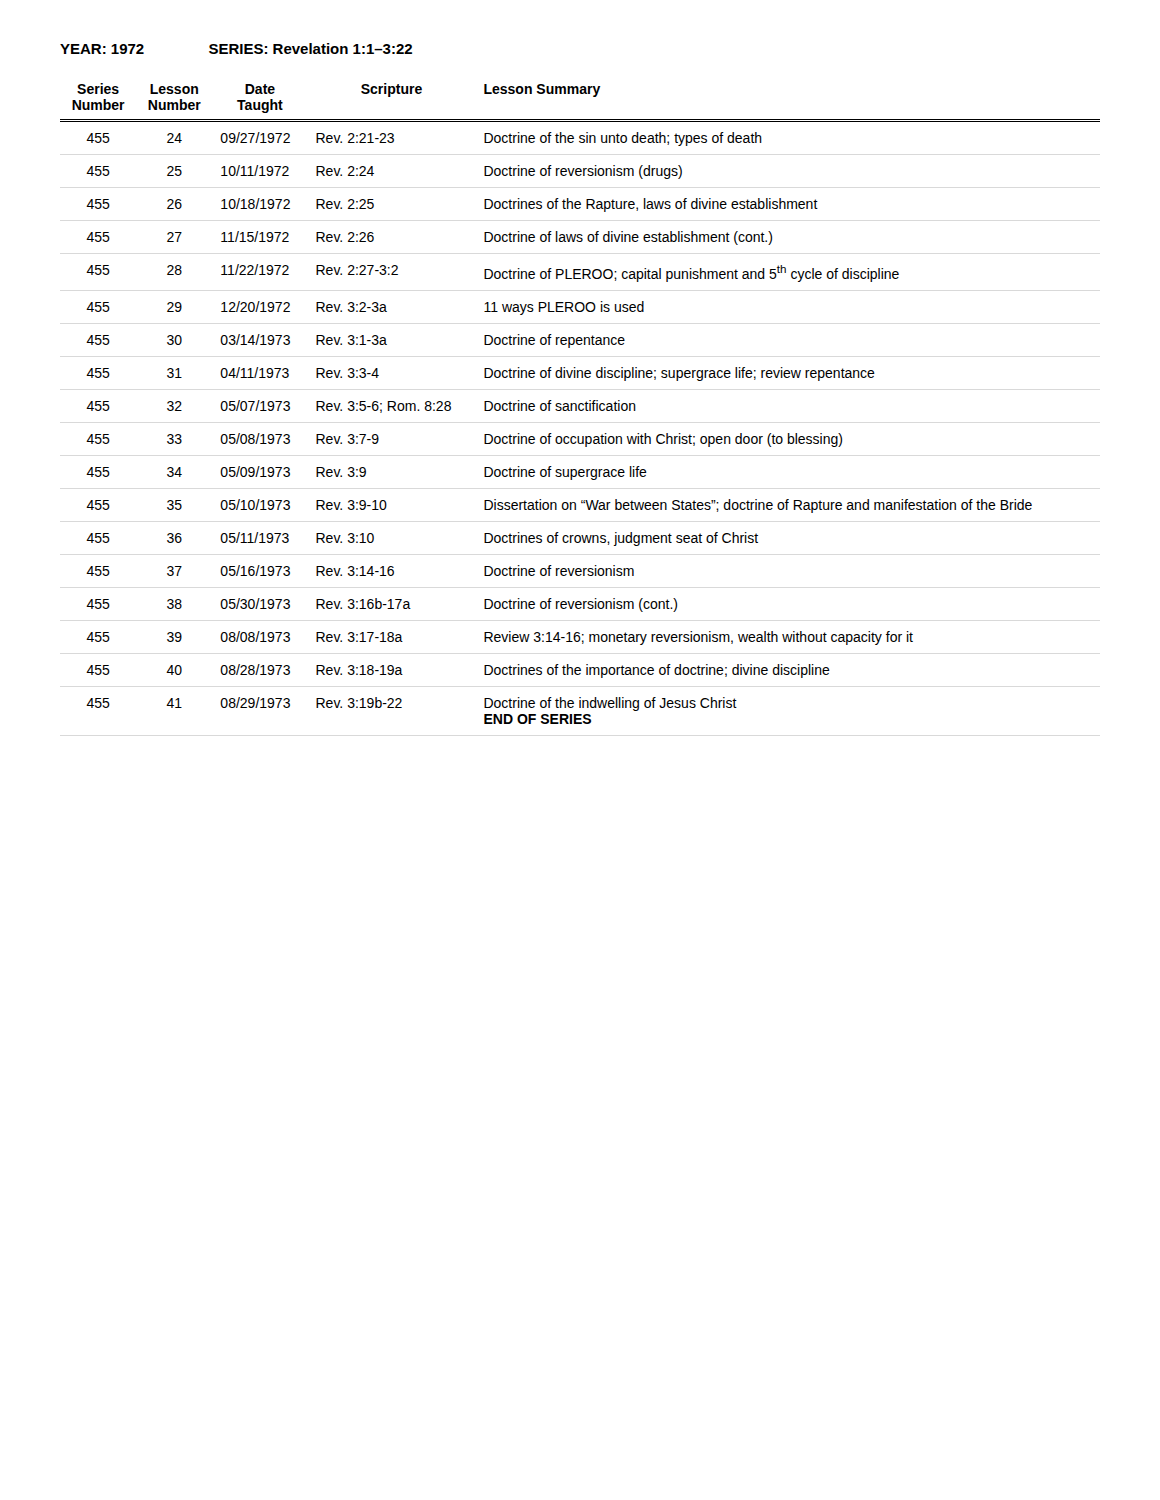YEAR: 1972 SERIES: Revelation 1:1–3:22
| Series Number | Lesson Number | Date Taught | Scripture | Lesson Summary |
| --- | --- | --- | --- | --- |
| 455 | 24 | 09/27/1972 | Rev. 2:21-23 | Doctrine of the sin unto death; types of death |
| 455 | 25 | 10/11/1972 | Rev. 2:24 | Doctrine of reversionism (drugs) |
| 455 | 26 | 10/18/1972 | Rev. 2:25 | Doctrines of the Rapture, laws of divine establishment |
| 455 | 27 | 11/15/1972 | Rev. 2:26 | Doctrine of laws of divine establishment (cont.) |
| 455 | 28 | 11/22/1972 | Rev. 2:27-3:2 | Doctrine of PLEROO; capital punishment and 5 th cycle of discipline |
| 455 | 29 | 12/20/1972 | Rev. 3:2-3a | 11 ways PLEROO is used |
| 455 | 30 | 03/14/1973 | Rev. 3:1-3a | Doctrine of repentance |
| 455 | 31 | 04/11/1973 | Rev. 3:3-4 | Doctrine of divine discipline; supergrace life; review repentance |
| 455 | 32 | 05/07/1973 | Rev. 3:5-6; Rom. 8:28 | Doctrine of sanctification |
| 455 | 33 | 05/08/1973 | Rev. 3:7-9 | Doctrine of occupation with Christ; open door (to blessing) |
| 455 | 34 | 05/09/1973 | Rev. 3:9 | Doctrine of supergrace life |
| 455 | 35 | 05/10/1973 | Rev. 3:9-10 | Dissertation on “War between States”; doctrine of Rapture and manifestation of the Bride |
| 455 | 36 | 05/11/1973 | Rev. 3:10 | Doctrines of crowns, judgment seat of Christ |
| 455 | 37 | 05/16/1973 | Rev. 3:14-16 | Doctrine of reversionism |
| 455 | 38 | 05/30/1973 | Rev. 3:16b-17a | Doctrine of reversionism (cont.) |
| 455 | 39 | 08/08/1973 | Rev. 3:17-18a | Review 3:14-16; monetary reversionism, wealth without capacity for it |
| 455 | 40 | 08/28/1973 | Rev. 3:18-19a | Doctrines of the importance of doctrine; divine discipline |
| 455 | 41 | 08/29/1973 | Rev. 3:19b-22 | Doctrine of the indwelling of Jesus Christ END OF SERIES |